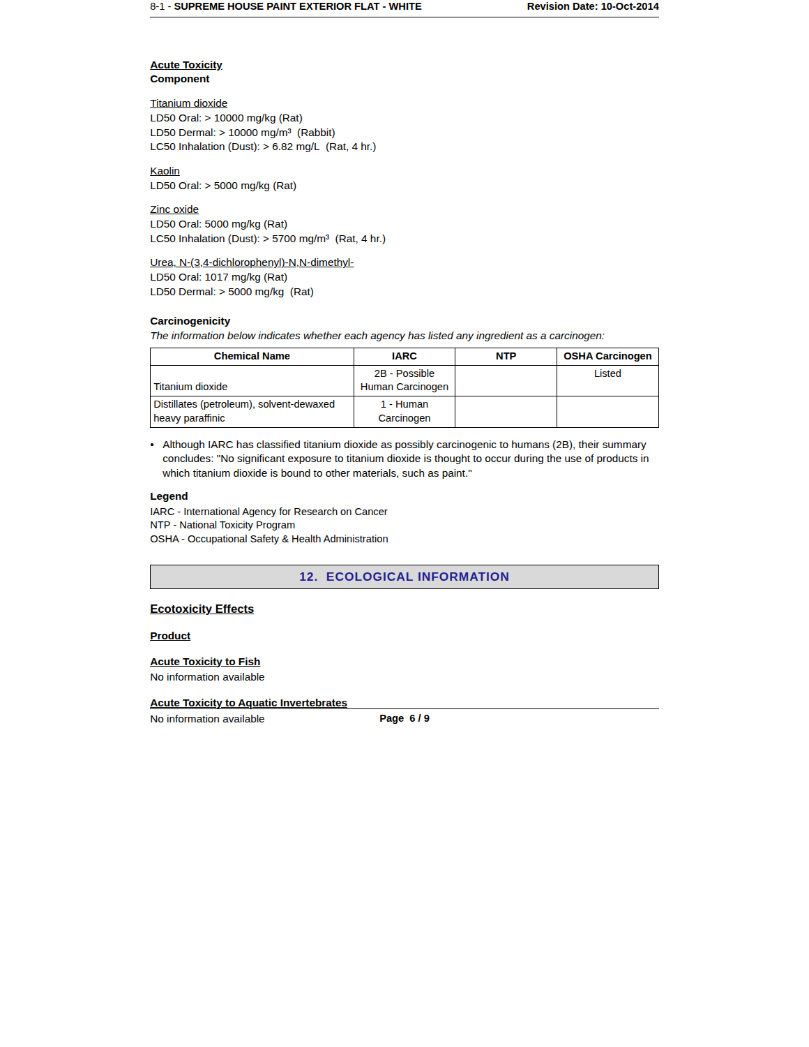8-1 - SUPREME HOUSE PAINT EXTERIOR FLAT - WHITE
Revision Date: 10-Oct-2014
Acute Toxicity
Component
Titanium dioxide
LD50 Oral: > 10000 mg/kg (Rat)
LD50 Dermal: > 10000 mg/m³ (Rabbit)
LC50 Inhalation (Dust): > 6.82 mg/L (Rat, 4 hr.)
Kaolin
LD50 Oral: > 5000 mg/kg (Rat)
Zinc oxide
LD50 Oral: 5000 mg/kg (Rat)
LC50 Inhalation (Dust): > 5700 mg/m³ (Rat, 4 hr.)
Urea, N-(3,4-dichlorophenyl)-N,N-dimethyl-
LD50 Oral: 1017 mg/kg (Rat)
LD50 Dermal: > 5000 mg/kg (Rat)
Carcinogenicity
The information below indicates whether each agency has listed any ingredient as a carcinogen:
| Chemical Name | IARC | NTP | OSHA Carcinogen |
| --- | --- | --- | --- |
| Titanium dioxide | 2B - Possible Human Carcinogen | | Listed |
| Distillates (petroleum), solvent-dewaxed heavy paraffinic | 1 - Human Carcinogen | | |
•
Although IARC has classified titanium dioxide as possibly carcinogenic to humans (2B), their summary concludes: "No significant exposure to titanium dioxide is thought to occur during the use of products in which titanium dioxide is bound to other materials, such as paint."
Legend
IARC - International Agency for Research on Cancer
NTP - National Toxicity Program
OSHA - Occupational Safety & Health Administration
12. ECOLOGICAL INFORMATION
Ecotoxicity Effects
Product
Acute Toxicity to Fish
No information available
Acute Toxicity to Aquatic Invertebrates
No information available
Page 6 / 9